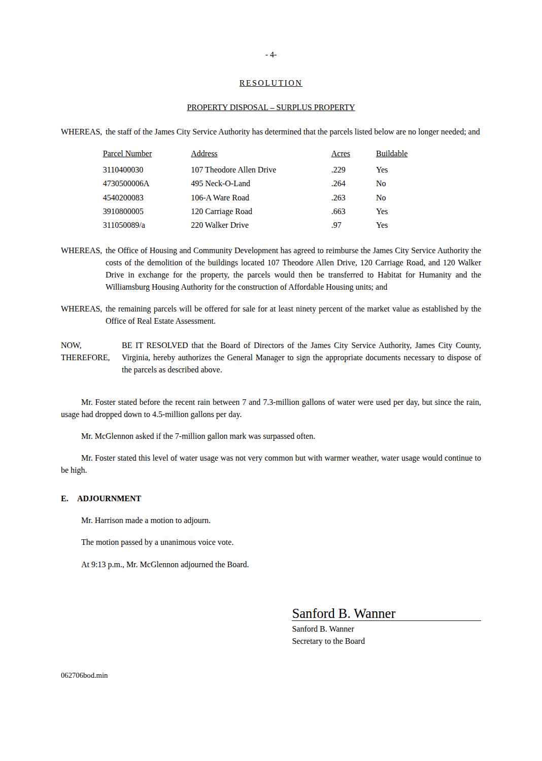- 4-
RESOLUTION
PROPERTY DISPOSAL – SURPLUS PROPERTY
Whereas,
the staff of the James City Service Authority has determined that the parcels listed below are no longer needed; and
| Parcel Number | Address | Acres | Buildable |
| --- | --- | --- | --- |
| 3110400030 | 107 Theodore Allen Drive | .229 | Yes |
| 4730500006A | 495 Neck-O-Land | .264 | No |
| 4540200083 | 106-A Ware Road | .263 | No |
| 3910800005 | 120 Carriage Road | .663 | Yes |
| 311050089/a | 220 Walker Drive | .97 | Yes |
Whereas,
the Office of Housing and Community Development has agreed to reimburse the James City Service Authority the costs of the demolition of the buildings located 107 Theodore Allen Drive, 120 Carriage Road, and 120 Walker Drive in exchange for the property, the parcels would then be transferred to Habitat for Humanity and the Williamsburg Housing Authority for the construction of Affordable Housing units; and
Whereas,
the remaining parcels will be offered for sale for at least ninety percent of the market value as established by the Office of Real Estate Assessment.
Now, therefore,
BE IT RESOLVED that the Board of Directors of the James City Service Authority, James City County, Virginia, hereby authorizes the General Manager to sign the appropriate documents necessary to dispose of the parcels as described above.
Mr. Foster stated before the recent rain between 7 and 7.3-million gallons of water were used per day, but since the rain, usage had dropped down to 4.5-million gallons per day.
Mr. McGlennon asked if the 7-million gallon mark was surpassed often.
Mr. Foster stated this level of water usage was not very common but with warmer weather, water usage would continue to be high.
E. ADJOURNMENT
Mr. Harrison made a motion to adjourn.
The motion passed by a unanimous voice vote.
At 9:13 p.m., Mr. McGlennon adjourned the Board.
Sanford B. Wanner
Sanford B. Wanner
Secretary to the Board
062706bod.min